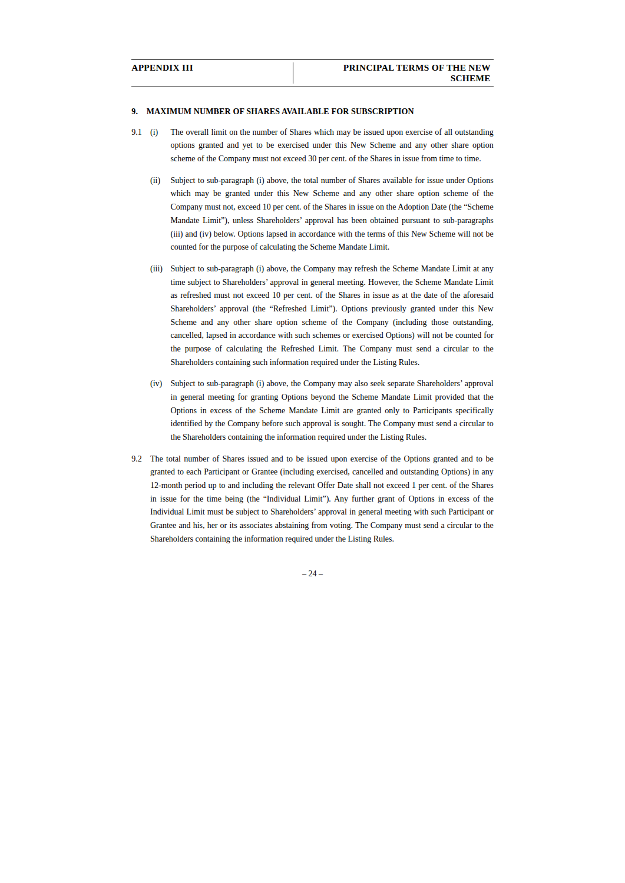APPENDIX III
PRINCIPAL TERMS OF THE NEW SCHEME
9. MAXIMUM NUMBER OF SHARES AVAILABLE FOR SUBSCRIPTION
9.1
(i)
The overall limit on the number of Shares which may be issued upon exercise of all outstanding options granted and yet to be exercised under this New Scheme and any other share option scheme of the Company must not exceed 30 per cent. of the Shares in issue from time to time.
(ii)
Subject to sub-paragraph (i) above, the total number of Shares available for issue under Options which may be granted under this New Scheme and any other share option scheme of the Company must not, exceed 10 per cent. of the Shares in issue on the Adoption Date (the “Scheme Mandate Limit”), unless Shareholders’ approval has been obtained pursuant to sub-paragraphs (iii) and (iv) below. Options lapsed in accordance with the terms of this New Scheme will not be counted for the purpose of calculating the Scheme Mandate Limit.
(iii)
Subject to sub-paragraph (i) above, the Company may refresh the Scheme Mandate Limit at any time subject to Shareholders’ approval in general meeting. However, the Scheme Mandate Limit as refreshed must not exceed 10 per cent. of the Shares in issue as at the date of the aforesaid Shareholders’ approval (the “Refreshed Limit”). Options previously granted under this New Scheme and any other share option scheme of the Company (including those outstanding, cancelled, lapsed in accordance with such schemes or exercised Options) will not be counted for the purpose of calculating the Refreshed Limit. The Company must send a circular to the Shareholders containing such information required under the Listing Rules.
(iv)
Subject to sub-paragraph (i) above, the Company may also seek separate Shareholders’ approval in general meeting for granting Options beyond the Scheme Mandate Limit provided that the Options in excess of the Scheme Mandate Limit are granted only to Participants specifically identified by the Company before such approval is sought. The Company must send a circular to the Shareholders containing the information required under the Listing Rules.
9.2
The total number of Shares issued and to be issued upon exercise of the Options granted and to be granted to each Participant or Grantee (including exercised, cancelled and outstanding Options) in any 12-month period up to and including the relevant Offer Date shall not exceed 1 per cent. of the Shares in issue for the time being (the “Individual Limit”). Any further grant of Options in excess of the Individual Limit must be subject to Shareholders’ approval in general meeting with such Participant or Grantee and his, her or its associates abstaining from voting. The Company must send a circular to the Shareholders containing the information required under the Listing Rules.
– 24 –